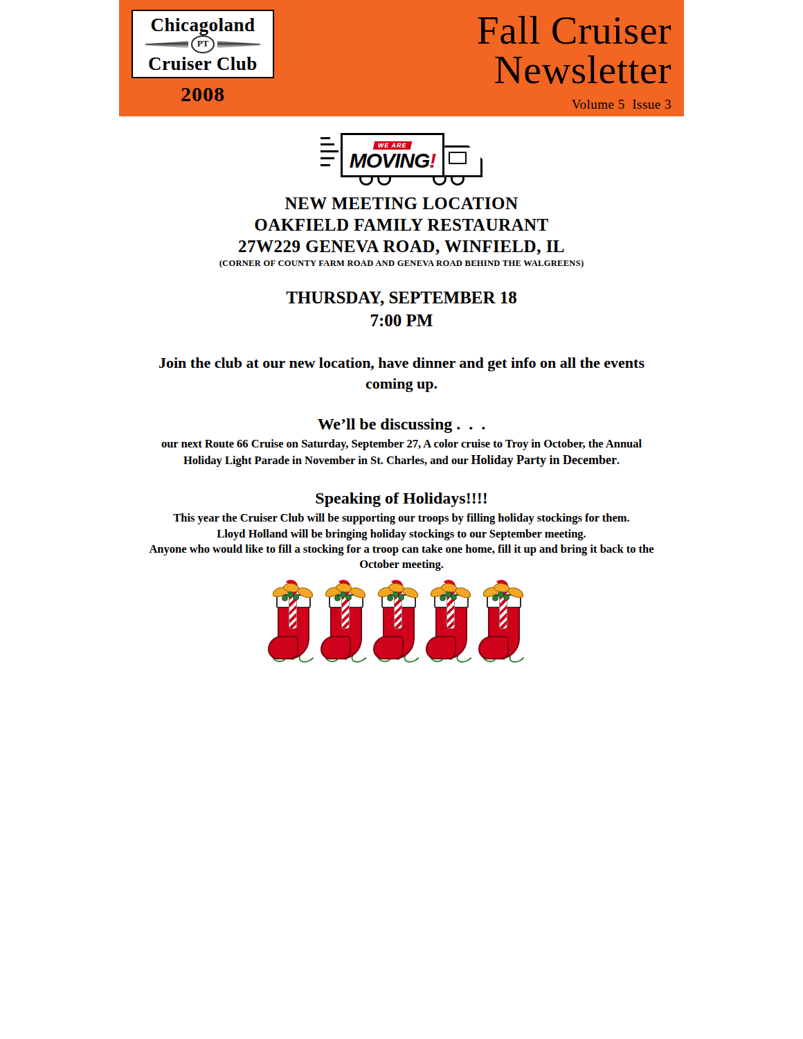Chicagoland
PT
Cruiser Club
2008
Fall Cruiser
Newsletter
Volume 5 Issue 3
WE ARE
MOVING!
NEW MEETING LOCATION
OAKFIELD FAMILY RESTAURANT
27W229 GENEVA ROAD, WINFIELD, IL
(CORNER OF COUNTY FARM ROAD AND GENEVA ROAD BEHIND THE WALGREENS)
THURSDAY, SEPTEMBER 18
7:00 PM
Join the club at our new location, have dinner and get info on all the events coming up.
We’ll be discussing . . .
our next Route 66 Cruise on Saturday, September 27, A color cruise to Troy in October, the Annual Holiday Light Parade in November in St. Charles, and our Holiday Party in December.
Speaking of Holidays!!!!
This year the Cruiser Club will be supporting our troops by filling holiday stockings for them.
Lloyd Holland will be bringing holiday stockings to our September meeting.
Anyone who would like to fill a stocking for a troop can take one home, fill it up and bring it back to the October meeting.